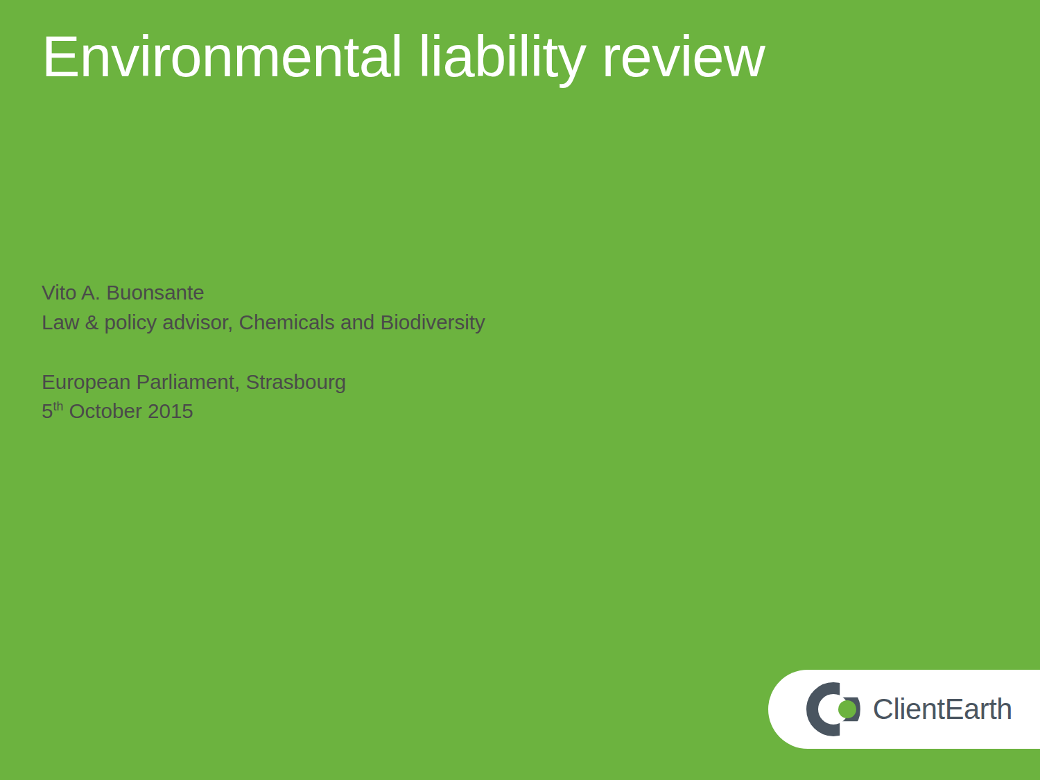Environmental liability review
Vito A. Buonsante
Law & policy advisor, Chemicals and Biodiversity
European Parliament, Strasbourg
5th October 2015
ClientEarth